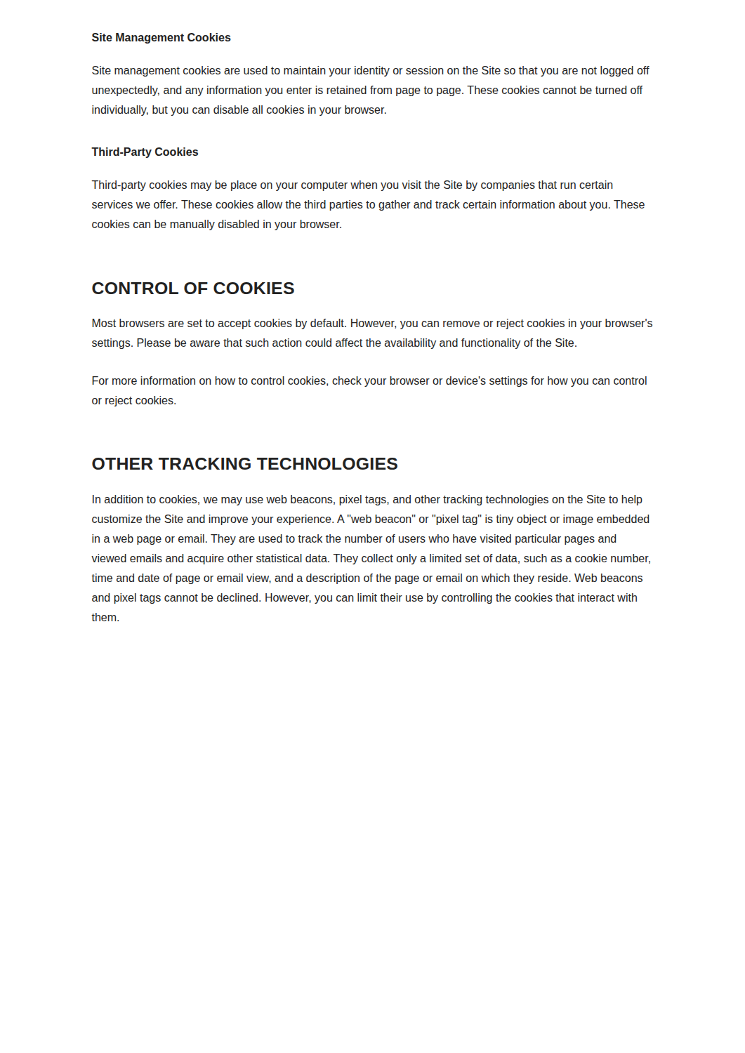Site Management Cookies
Site management cookies are used to maintain your identity or session on the Site so that you are not logged off unexpectedly, and any information you enter is retained from page to page. These cookies cannot be turned off individually, but you can disable all cookies in your browser.
Third-Party Cookies
Third-party cookies may be place on your computer when you visit the Site by companies that run certain services we offer. These cookies allow the third parties to gather and track certain information about you. These cookies can be manually disabled in your browser.
CONTROL OF COOKIES
Most browsers are set to accept cookies by default. However, you can remove or reject cookies in your browser's settings. Please be aware that such action could affect the availability and functionality of the Site.
For more information on how to control cookies, check your browser or device's settings for how you can control or reject cookies.
OTHER TRACKING TECHNOLOGIES
In addition to cookies, we may use web beacons, pixel tags, and other tracking technologies on the Site to help customize the Site and improve your experience. A "web beacon" or "pixel tag" is tiny object or image embedded in a web page or email. They are used to track the number of users who have visited particular pages and viewed emails and acquire other statistical data. They collect only a limited set of data, such as a cookie number, time and date of page or email view, and a description of the page or email on which they reside. Web beacons and pixel tags cannot be declined. However, you can limit their use by controlling the cookies that interact with them.